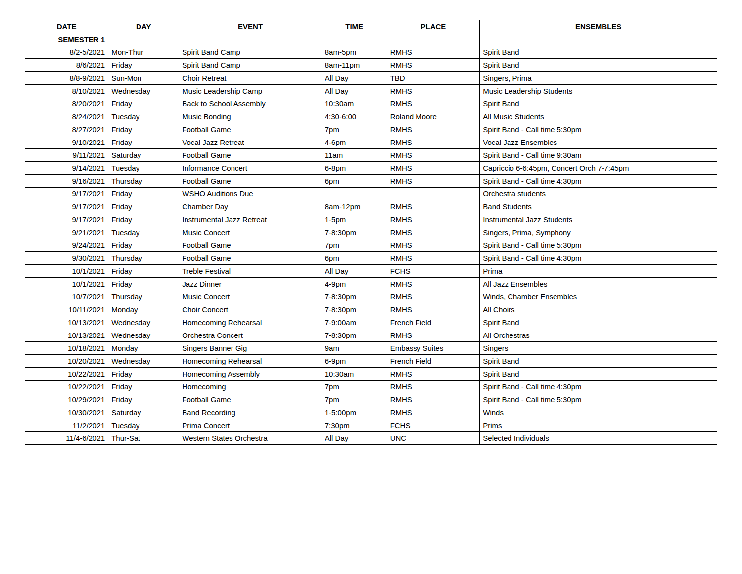| DATE | DAY | EVENT | TIME | PLACE | ENSEMBLES |
| --- | --- | --- | --- | --- | --- |
| SEMESTER 1 | | | | | |
| 8/2-5/2021 | Mon-Thur | Spirit Band Camp | 8am-5pm | RMHS | Spirit Band |
| 8/6/2021 | Friday | Spirit Band Camp | 8am-11pm | RMHS | Spirit Band |
| 8/8-9/2021 | Sun-Mon | Choir Retreat | All Day | TBD | Singers, Prima |
| 8/10/2021 | Wednesday | Music Leadership Camp | All Day | RMHS | Music Leadership Students |
| 8/20/2021 | Friday | Back to School Assembly | 10:30am | RMHS | Spirit Band |
| 8/24/2021 | Tuesday | Music Bonding | 4:30-6:00 | Roland Moore | All Music Students |
| 8/27/2021 | Friday | Football Game | 7pm | RMHS | Spirit Band - Call time 5:30pm |
| 9/10/2021 | Friday | Vocal Jazz Retreat | 4-6pm | RMHS | Vocal Jazz Ensembles |
| 9/11/2021 | Saturday | Football Game | 11am | RMHS | Spirit Band - Call time 9:30am |
| 9/14/2021 | Tuesday | Informance Concert | 6-8pm | RMHS | Capriccio 6-6:45pm, Concert Orch 7-7:45pm |
| 9/16/2021 | Thursday | Football Game | 6pm | RMHS | Spirit Band - Call time 4:30pm |
| 9/17/2021 | Friday | WSHO Auditions Due | | | Orchestra students |
| 9/17/2021 | Friday | Chamber Day | 8am-12pm | RMHS | Band Students |
| 9/17/2021 | Friday | Instrumental Jazz Retreat | 1-5pm | RMHS | Instrumental Jazz Students |
| 9/21/2021 | Tuesday | Music Concert | 7-8:30pm | RMHS | Singers, Prima, Symphony |
| 9/24/2021 | Friday | Football Game | 7pm | RMHS | Spirit Band - Call time 5:30pm |
| 9/30/2021 | Thursday | Football Game | 6pm | RMHS | Spirit Band - Call time 4:30pm |
| 10/1/2021 | Friday | Treble Festival | All Day | FCHS | Prima |
| 10/1/2021 | Friday | Jazz Dinner | 4-9pm | RMHS | All Jazz Ensembles |
| 10/7/2021 | Thursday | Music Concert | 7-8:30pm | RMHS | Winds, Chamber Ensembles |
| 10/11/2021 | Monday | Choir Concert | 7-8:30pm | RMHS | All Choirs |
| 10/13/2021 | Wednesday | Homecoming Rehearsal | 7-9:00am | French Field | Spirit Band |
| 10/13/2021 | Wednesday | Orchestra Concert | 7-8:30pm | RMHS | All Orchestras |
| 10/18/2021 | Monday | Singers Banner Gig | 9am | Embassy Suites | Singers |
| 10/20/2021 | Wednesday | Homecoming Rehearsal | 6-9pm | French Field | Spirit Band |
| 10/22/2021 | Friday | Homecoming Assembly | 10:30am | RMHS | Spirit Band |
| 10/22/2021 | Friday | Homecoming | 7pm | RMHS | Spirit Band - Call time 4:30pm |
| 10/29/2021 | Friday | Football Game | 7pm | RMHS | Spirit Band - Call time 5:30pm |
| 10/30/2021 | Saturday | Band Recording | 1-5:00pm | RMHS | Winds |
| 11/2/2021 | Tuesday | Prima Concert | 7:30pm | FCHS | Prims |
| 11/4-6/2021 | Thur-Sat | Western States Orchestra | All Day | UNC | Selected Individuals |